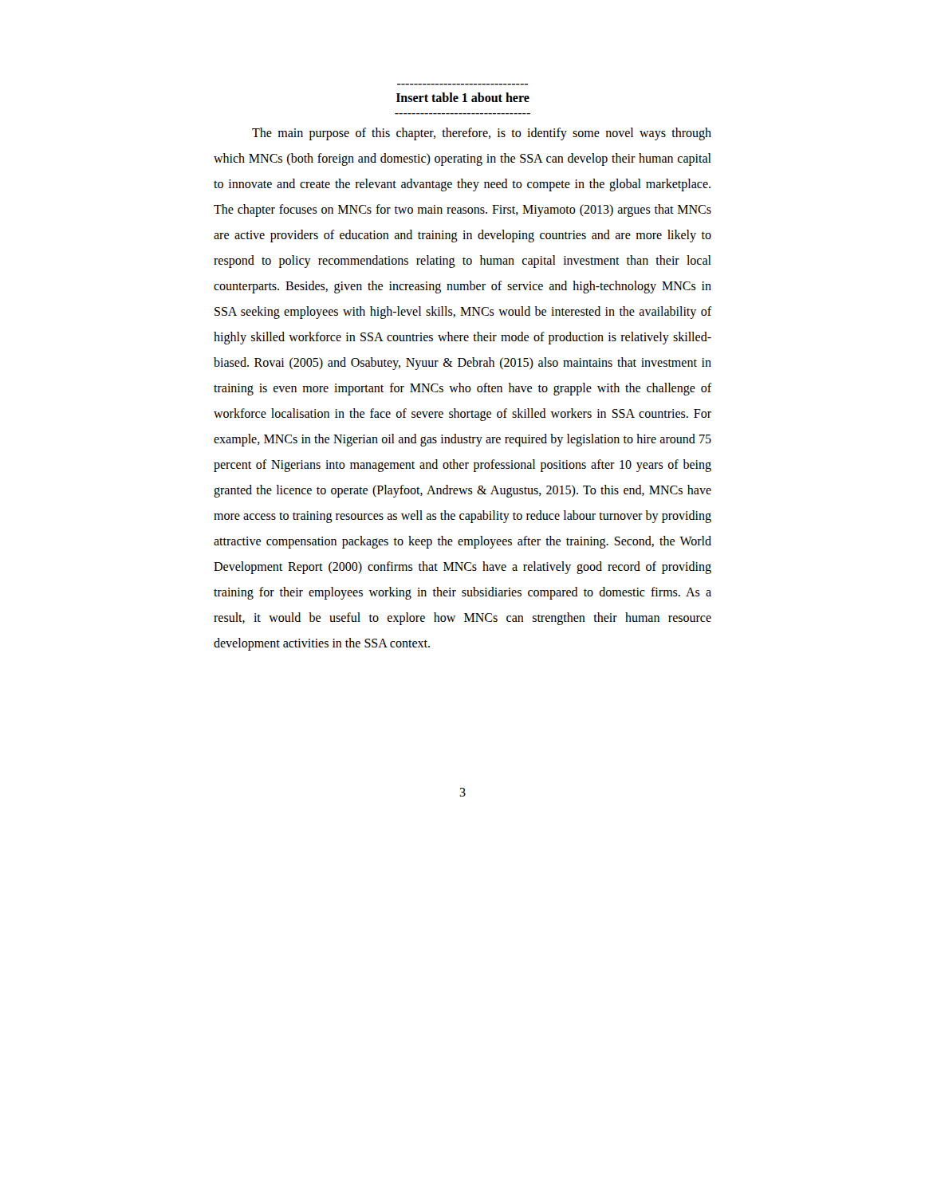-------------------------------
Insert table 1 about here
--------------------------------
The main purpose of this chapter, therefore, is to identify some novel ways through which MNCs (both foreign and domestic) operating in the SSA can develop their human capital to innovate and create the relevant advantage they need to compete in the global marketplace. The chapter focuses on MNCs for two main reasons. First, Miyamoto (2013) argues that MNCs are active providers of education and training in developing countries and are more likely to respond to policy recommendations relating to human capital investment than their local counterparts. Besides, given the increasing number of service and high-technology MNCs in SSA seeking employees with high-level skills, MNCs would be interested in the availability of highly skilled workforce in SSA countries where their mode of production is relatively skilled-biased. Rovai (2005) and Osabutey, Nyuur & Debrah (2015) also maintains that investment in training is even more important for MNCs who often have to grapple with the challenge of workforce localisation in the face of severe shortage of skilled workers in SSA countries. For example, MNCs in the Nigerian oil and gas industry are required by legislation to hire around 75 percent of Nigerians into management and other professional positions after 10 years of being granted the licence to operate (Playfoot, Andrews & Augustus, 2015). To this end, MNCs have more access to training resources as well as the capability to reduce labour turnover by providing attractive compensation packages to keep the employees after the training. Second, the World Development Report (2000) confirms that MNCs have a relatively good record of providing training for their employees working in their subsidiaries compared to domestic firms. As a result, it would be useful to explore how MNCs can strengthen their human resource development activities in the SSA context.
3